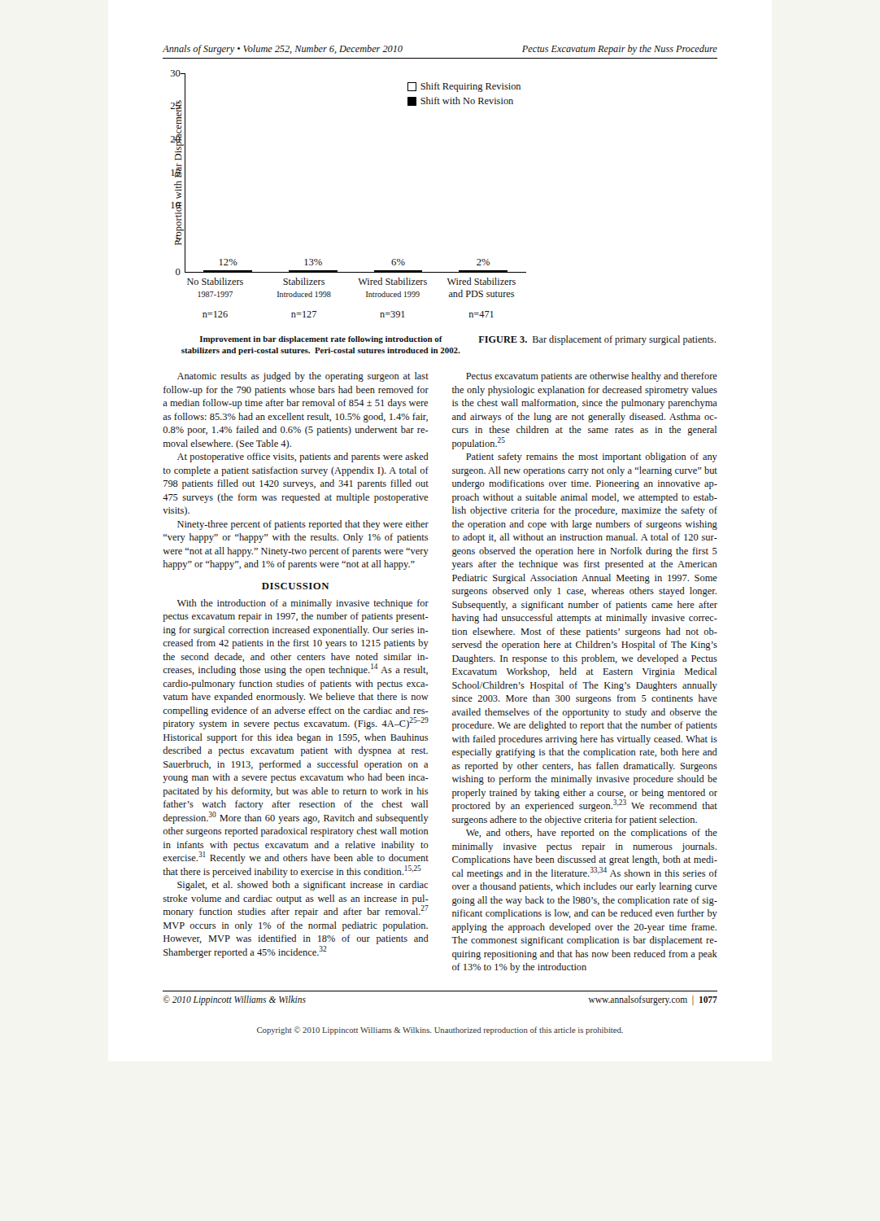Annals of Surgery • Volume 252, Number 6, December 2010
Pectus Excavatum Repair by the Nuss Procedure
Proportion with Bar Displacements
30 25 20 15 10 5 0
Shift Requiring Revision
Shift with No Revision
12%
13%
6%
2%
No Stabilizers
1987-1997
n=126
Stabilizers
Introduced 1998
n=127
Wired Stabilizers
Introduced 1999
n=391
Wired Stabilizers
and PDS sutures
n=471
Improvement in bar displacement rate following introduction of
stabilizers and peri-costal sutures. Peri-costal sutures introduced in 2002.
FIGURE 3. Bar displacement of primary surgical patients.
Anatomic results as judged by the operating surgeon at last follow-up for the 790 patients whose bars had been removed for a median follow-up time after bar removal of 854 ± 51 days were as follows: 85.3% had an excellent result, 10.5% good, 1.4% fair, 0.8% poor, 1.4% failed and 0.6% (5 patients) underwent bar removal elsewhere. (See Table 4).
At postoperative office visits, patients and parents were asked to complete a patient satisfaction survey (Appendix I). A total of 798 patients filled out 1420 surveys, and 341 parents filled out 475 surveys (the form was requested at multiple postoperative visits).
Ninety-three percent of patients reported that they were either “very happy” or “happy” with the results. Only 1% of patients were “not at all happy.” Ninety-two percent of parents were “very happy” or “happy”, and 1% of parents were “not at all happy.”
DISCUSSION
With the introduction of a minimally invasive technique for pectus excavatum repair in 1997, the number of patients presenting for surgical correction increased exponentially. Our series increased from 42 patients in the first 10 years to 1215 patients by the second decade, and other centers have noted similar increases, including those using the open technique.14 As a result, cardio-pulmonary function studies of patients with pectus excavatum have expanded enormously. We believe that there is now compelling evidence of an adverse effect on the cardiac and respiratory system in severe pectus excavatum. (Figs. 4A–C)25–29 Historical support for this idea began in 1595, when Bauhinus described a pectus excavatum patient with dyspnea at rest. Sauerbruch, in 1913, performed a successful operation on a young man with a severe pectus excavatum who had been incapacitated by his deformity, but was able to return to work in his father’s watch factory after resection of the chest wall depression.30 More than 60 years ago, Ravitch and subsequently other surgeons reported paradoxical respiratory chest wall motion in infants with pectus excavatum and a relative inability to exercise.31 Recently we and others have been able to document that there is perceived inability to exercise in this condition.15,25
Sigalet, et al. showed both a significant increase in cardiac stroke volume and cardiac output as well as an increase in pulmonary function studies after repair and after bar removal.27 MVP occurs in only 1% of the normal pediatric population. However, MVP was identified in 18% of our patients and Shamberger reported a 45% incidence.32
Pectus excavatum patients are otherwise healthy and therefore the only physiologic explanation for decreased spirometry values is the chest wall malformation, since the pulmonary parenchyma and airways of the lung are not generally diseased. Asthma occurs in these children at the same rates as in the general population.25
Patient safety remains the most important obligation of any surgeon. All new operations carry not only a “learning curve” but undergo modifications over time. Pioneering an innovative approach without a suitable animal model, we attempted to establish objective criteria for the procedure, maximize the safety of the operation and cope with large numbers of surgeons wishing to adopt it, all without an instruction manual. A total of 120 surgeons observed the operation here in Norfolk during the first 5 years after the technique was first presented at the American Pediatric Surgical Association Annual Meeting in 1997. Some surgeons observed only 1 case, whereas others stayed longer. Subsequently, a significant number of patients came here after having had unsuccessful attempts at minimally invasive correction elsewhere. Most of these patients’ surgeons had not observesd the operation here at Children’s Hospital of The King’s Daughters. In response to this problem, we developed a Pectus Excavatum Workshop, held at Eastern Virginia Medical School/Children’s Hospital of The King’s Daughters annually since 2003. More than 300 surgeons from 5 continents have availed themselves of the opportunity to study and observe the procedure. We are delighted to report that the number of patients with failed procedures arriving here has virtually ceased. What is especially gratifying is that the complication rate, both here and as reported by other centers, has fallen dramatically. Surgeons wishing to perform the minimally invasive procedure should be properly trained by taking either a course, or being mentored or proctored by an experienced surgeon.3,23 We recommend that surgeons adhere to the objective criteria for patient selection.
We, and others, have reported on the complications of the minimally invasive pectus repair in numerous journals. Complications have been discussed at great length, both at medical meetings and in the literature.33,34 As shown in this series of over a thousand patients, which includes our early learning curve going all the way back to the l980’s, the complication rate of significant complications is low, and can be reduced even further by applying the approach developed over the 20-year time frame. The commonest significant complication is bar displacement requiring repositioning and that has now been reduced from a peak of 13% to 1% by the introduction
© 2010 Lippincott Williams & Wilkins
www.annalsofsurgery.com | 1077
Copyright © 2010 Lippincott Williams & Wilkins. Unauthorized reproduction of this article is prohibited.